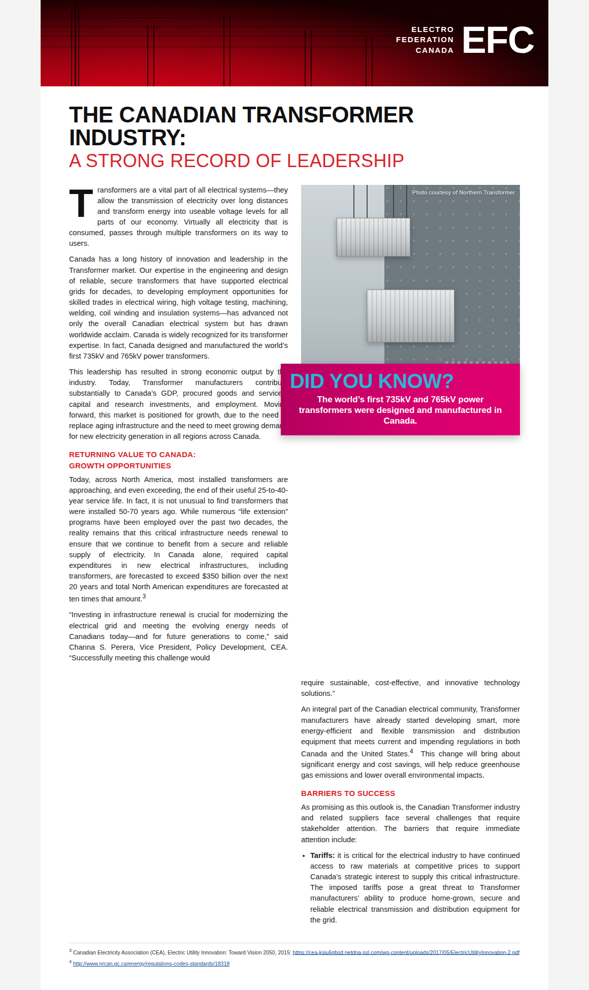ELECTRO FEDERATION CANADA
EFC
THE CANADIAN TRANSFORMER INDUSTRY:
A STRONG RECORD OF LEADERSHIP
Transformers are a vital part of all electrical systems—they allow the transmission of electricity over long distances and transform energy into useable voltage levels for all parts of our economy. Virtually all electricity that is consumed, passes through multiple transformers on its way to users.
Canada has a long history of innovation and leadership in the Transformer market. Our expertise in the engineering and design of reliable, secure transformers that have supported electrical grids for decades, to developing employment opportunities for skilled trades in electrical wiring, high voltage testing, machining, welding, coil winding and insulation systems—has advanced not only the overall Canadian electrical system but has drawn worldwide acclaim. Canada is widely recognized for its transformer expertise. In fact, Canada designed and manufactured the world’s first 735kV and 765kV power transformers.
This leadership has resulted in strong economic output by the industry. Today, Transformer manufacturers contribute substantially to Canada’s GDP, procured goods and services, capital and research investments, and employment. Moving forward, this market is positioned for growth, due to the need to replace aging infrastructure and the need to meet growing demand for new electricity generation in all regions across Canada.
RETURNING VALUE TO CANADA:
GROWTH OPPORTUNITIES
Today, across North America, most installed transformers are approaching, and even exceeding, the end of their useful 25-to-40-year service life. In fact, it is not unusual to find transformers that were installed 50-70 years ago. While numerous “life extension” programs have been employed over the past two decades, the reality remains that this critical infrastructure needs renewal to ensure that we continue to benefit from a secure and reliable supply of electricity. In Canada alone, required capital expenditures in new electrical infrastructures, including transformers, are forecasted to exceed $350 billion over the next 20 years and total North American expenditures are forecasted at ten times that amount.3
“Investing in infrastructure renewal is crucial for modernizing the electrical grid and meeting the evolving energy needs of Canadians today—and for future generations to come,” said Channa S. Perera, Vice President, Policy Development, CEA. “Successfully meeting this challenge would
Photo courtesy of Northern Transformer
DID YOU KNOW?
The world’s first 735kV and 765kV power transformers were designed and manufactured in Canada.
require sustainable, cost-effective, and innovative technology solutions.”
An integral part of the Canadian electrical community, Transformer manufacturers have already started developing smart, more energy-efficient and flexible transmission and distribution equipment that meets current and impending regulations in both Canada and the United States.4 This change will bring about significant energy and cost savings, will help reduce greenhouse gas emissions and lower overall environmental impacts.
BARRIERS TO SUCCESS
As promising as this outlook is, the Canadian Transformer industry and related suppliers face several challenges that require stakeholder attention. The barriers that require immediate attention include:
Tariffs: it is critical for the electrical industry to have continued access to raw materials at competitive prices to support Canada’s strategic interest to supply this critical infrastructure. The imposed tariffs pose a great threat to Transformer manufacturers’ ability to produce home-grown, secure and reliable electrical transmission and distribution equipment for the grid.
3 Canadian Electricity Association (CEA), Electric Utility Innovation: Toward Vision 2050, 2015: https://cea-ksiu6qbsd.netdna-ssl.com/wp-content/uploads/2017/05/ElectricUtilityInnovation-2.pdf
4 http://www.nrcan.gc.ca/energy/regulations-codes-standards/18318